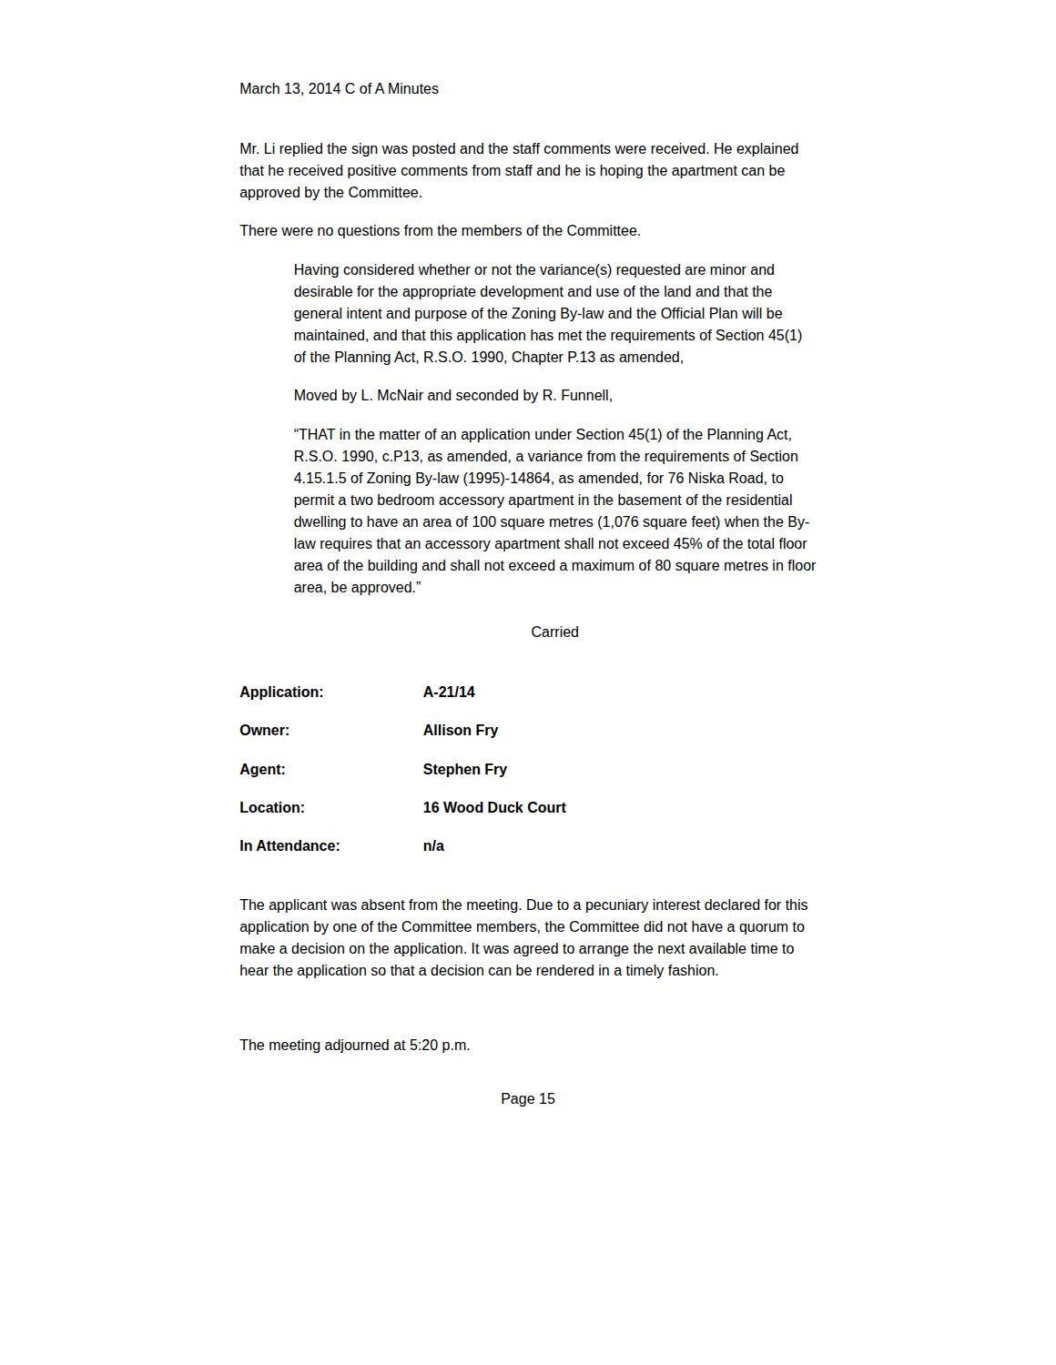March 13, 2014 C of A Minutes
Mr. Li replied the sign was posted and the staff comments were received. He explained that he received positive comments from staff and he is hoping the apartment can be approved by the Committee.
There were no questions from the members of the Committee.
Having considered whether or not the variance(s) requested are minor and desirable for the appropriate development and use of the land and that the general intent and purpose of the Zoning By-law and the Official Plan will be maintained, and that this application has met the requirements of Section 45(1) of the Planning Act, R.S.O. 1990, Chapter P.13 as amended,
Moved by L. McNair and seconded by R. Funnell,
“THAT in the matter of an application under Section 45(1) of the Planning Act, R.S.O. 1990, c.P13, as amended, a variance from the requirements of Section 4.15.1.5 of Zoning By-law (1995)-14864, as amended, for 76 Niska Road, to permit a two bedroom accessory apartment in the basement of the residential dwelling to have an area of 100 square metres (1,076 square feet) when the By-law requires that an accessory apartment shall not exceed 45% of the total floor area of the building and shall not exceed a maximum of 80 square metres in floor area, be approved.”
Carried
| Application: | A-21/14 |
| Owner: | Allison Fry |
| Agent: | Stephen Fry |
| Location: | 16 Wood Duck Court |
| In Attendance: | n/a |
The applicant was absent from the meeting. Due to a pecuniary interest declared for this application by one of the Committee members, the Committee did not have a quorum to make a decision on the application. It was agreed to arrange the next available time to hear the application so that a decision can be rendered in a timely fashion.
The meeting adjourned at 5:20 p.m.
Page 15